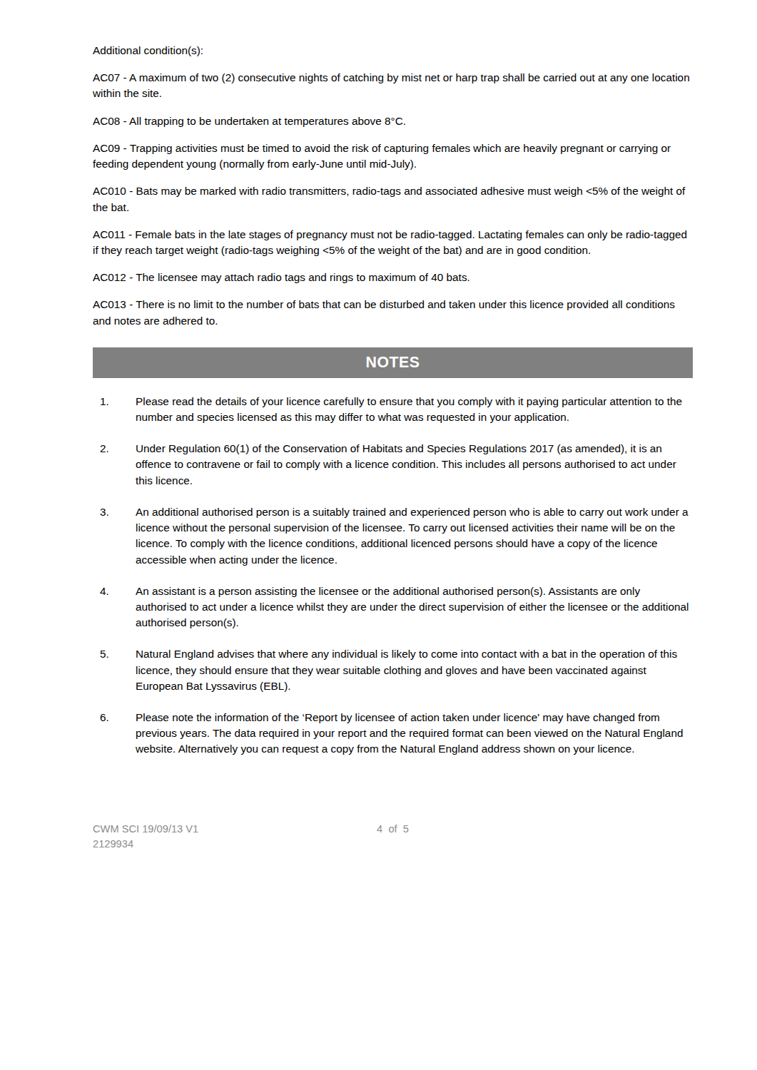Additional condition(s):
AC07 - A maximum of two (2) consecutive nights of catching by mist net or harp trap shall be carried out at any one location within the site.
AC08 - All trapping to be undertaken at temperatures above 8°C.
AC09 - Trapping activities must be timed to avoid the risk of capturing females which are heavily pregnant or carrying or feeding dependent young (normally from early-June until mid-July).
AC010 - Bats may be marked with radio transmitters, radio-tags and associated adhesive must weigh <5% of the weight of the bat.
AC011 - Female bats in the late stages of pregnancy must not be radio-tagged. Lactating females can only be radio-tagged if they reach target weight (radio-tags weighing <5% of the weight of the bat) and are in good condition.
AC012 - The licensee may attach radio tags and rings to maximum of 40 bats.
AC013 - There is no limit to the number of bats that can be disturbed and taken under this licence provided all conditions and notes are adhered to.
NOTES
Please read the details of your licence carefully to ensure that you comply with it paying particular attention to the number and species licensed as this may differ to what was requested in your application.
Under Regulation 60(1) of the Conservation of Habitats and Species Regulations 2017 (as amended), it is an offence to contravene or fail to comply with a licence condition. This includes all persons authorised to act under this licence.
An additional authorised person is a suitably trained and experienced person who is able to carry out work under a licence without the personal supervision of the licensee. To carry out licensed activities their name will be on the licence. To comply with the licence conditions, additional licenced persons should have a copy of the licence accessible when acting under the licence.
An assistant is a person assisting the licensee or the additional authorised person(s). Assistants are only authorised to act under a licence whilst they are under the direct supervision of either the licensee or the additional authorised person(s).
Natural England advises that where any individual is likely to come into contact with a bat in the operation of this licence, they should ensure that they wear suitable clothing and gloves and have been vaccinated against European Bat Lyssavirus (EBL).
Please note the information of the ‘Report by licensee of action taken under licence' may have changed from previous years. The data required in your report and the required format can been viewed on the Natural England website. Alternatively you can request a copy from the Natural England address shown on your licence.
CWM SCI 19/09/13 V1
2129934 4 of 5